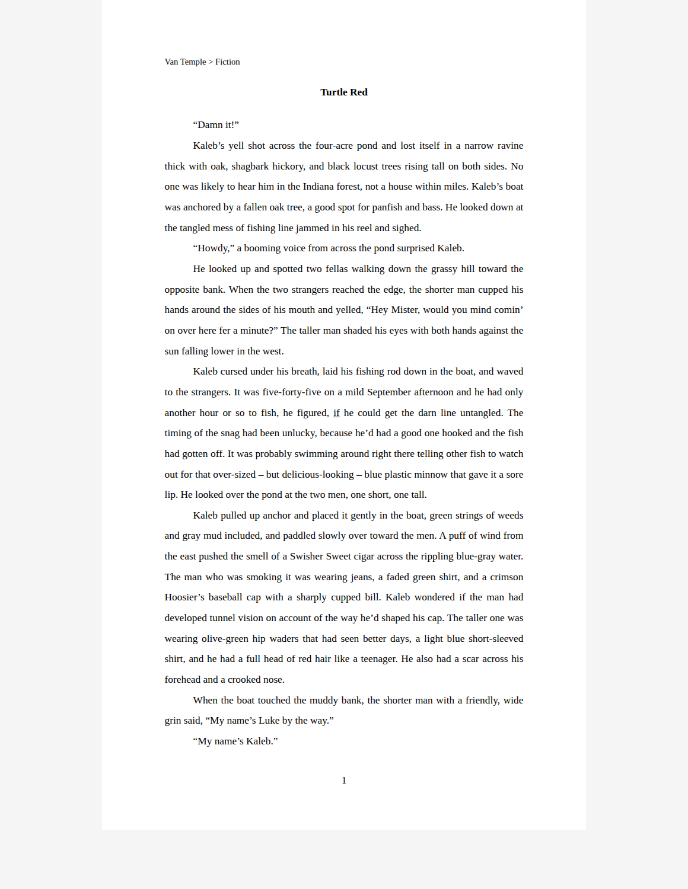Van Temple > Fiction
Turtle Red
“Damn it!”
Kaleb’s yell shot across the four-acre pond and lost itself in a narrow ravine thick with oak, shagbark hickory, and black locust trees rising tall on both sides. No one was likely to hear him in the Indiana forest, not a house within miles. Kaleb’s boat was anchored by a fallen oak tree, a good spot for panfish and bass. He looked down at the tangled mess of fishing line jammed in his reel and sighed.
“Howdy,” a booming voice from across the pond surprised Kaleb.
He looked up and spotted two fellas walking down the grassy hill toward the opposite bank. When the two strangers reached the edge, the shorter man cupped his hands around the sides of his mouth and yelled, “Hey Mister, would you mind comin’ on over here fer a minute?” The taller man shaded his eyes with both hands against the sun falling lower in the west.
Kaleb cursed under his breath, laid his fishing rod down in the boat, and waved to the strangers. It was five-forty-five on a mild September afternoon and he had only another hour or so to fish, he figured, if he could get the darn line untangled. The timing of the snag had been unlucky, because he’d had a good one hooked and the fish had gotten off. It was probably swimming around right there telling other fish to watch out for that over-sized – but delicious-looking – blue plastic minnow that gave it a sore lip. He looked over the pond at the two men, one short, one tall.
Kaleb pulled up anchor and placed it gently in the boat, green strings of weeds and gray mud included, and paddled slowly over toward the men. A puff of wind from the east pushed the smell of a Swisher Sweet cigar across the rippling blue-gray water. The man who was smoking it was wearing jeans, a faded green shirt, and a crimson Hoosier’s baseball cap with a sharply cupped bill. Kaleb wondered if the man had developed tunnel vision on account of the way he’d shaped his cap. The taller one was wearing olive-green hip waders that had seen better days, a light blue short-sleeved shirt, and he had a full head of red hair like a teenager. He also had a scar across his forehead and a crooked nose.
When the boat touched the muddy bank, the shorter man with a friendly, wide grin said, “My name’s Luke by the way.”
“My name’s Kaleb.”
1